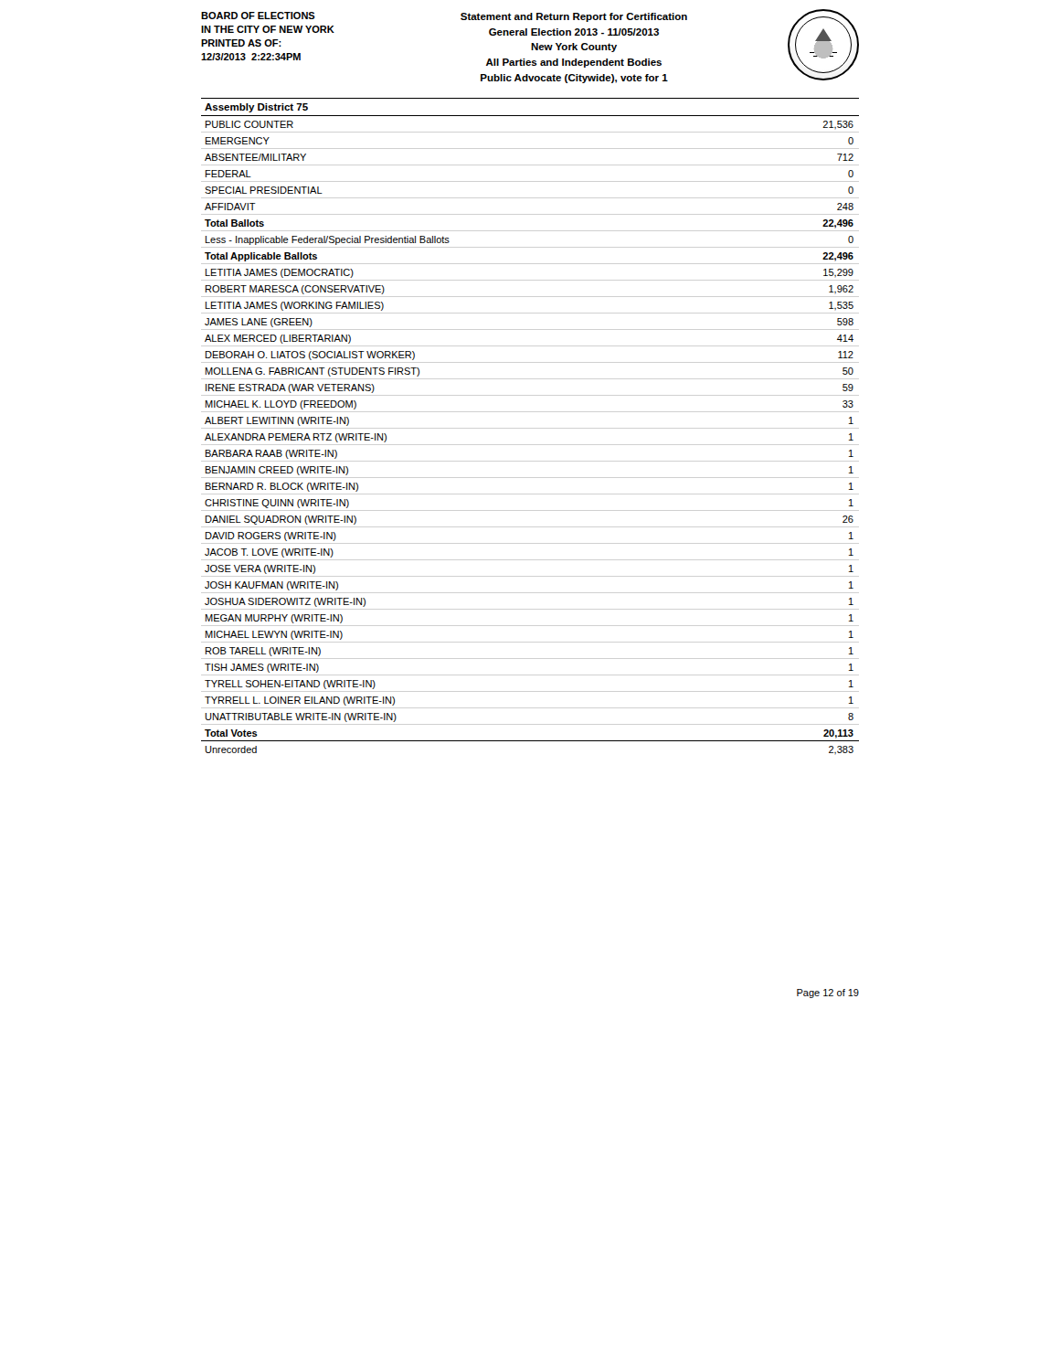BOARD OF ELECTIONS
IN THE CITY OF NEW YORK
PRINTED AS OF:
12/3/2013 2:22:34PM
Statement and Return Report for Certification
General Election 2013 - 11/05/2013
New York County
All Parties and Independent Bodies
Public Advocate (Citywide), vote for 1
Assembly District 75
| PUBLIC COUNTER | 21,536 |
| EMERGENCY | 0 |
| ABSENTEE/MILITARY | 712 |
| FEDERAL | 0 |
| SPECIAL PRESIDENTIAL | 0 |
| AFFIDAVIT | 248 |
| Total Ballots | 22,496 |
| Less - Inapplicable Federal/Special Presidential Ballots | 0 |
| Total Applicable Ballots | 22,496 |
| LETITIA JAMES (DEMOCRATIC) | 15,299 |
| ROBERT MARESCA (CONSERVATIVE) | 1,962 |
| LETITIA JAMES (WORKING FAMILIES) | 1,535 |
| JAMES LANE (GREEN) | 598 |
| ALEX MERCED (LIBERTARIAN) | 414 |
| DEBORAH O. LIATOS (SOCIALIST WORKER) | 112 |
| MOLLENA G. FABRICANT (STUDENTS FIRST) | 50 |
| IRENE ESTRADA (WAR VETERANS) | 59 |
| MICHAEL K. LLOYD (FREEDOM) | 33 |
| ALBERT LEWITINN (WRITE-IN) | 1 |
| ALEXANDRA PEMERA RTZ (WRITE-IN) | 1 |
| BARBARA RAAB (WRITE-IN) | 1 |
| BENJAMIN CREED (WRITE-IN) | 1 |
| BERNARD R. BLOCK (WRITE-IN) | 1 |
| CHRISTINE QUINN (WRITE-IN) | 1 |
| DANIEL SQUADRON (WRITE-IN) | 26 |
| DAVID ROGERS (WRITE-IN) | 1 |
| JACOB T. LOVE (WRITE-IN) | 1 |
| JOSE VERA (WRITE-IN) | 1 |
| JOSH KAUFMAN (WRITE-IN) | 1 |
| JOSHUA SIDEROWITZ (WRITE-IN) | 1 |
| MEGAN MURPHY (WRITE-IN) | 1 |
| MICHAEL LEWYN (WRITE-IN) | 1 |
| ROB TARELL (WRITE-IN) | 1 |
| TISH JAMES (WRITE-IN) | 1 |
| TYRELL SOHEN-EITAND (WRITE-IN) | 1 |
| TYRRELL L. LOINER EILAND (WRITE-IN) | 1 |
| UNATTRIBUTABLE WRITE-IN (WRITE-IN) | 8 |
| Total Votes | 20,113 |
| Unrecorded | 2,383 |
Page 12 of 19